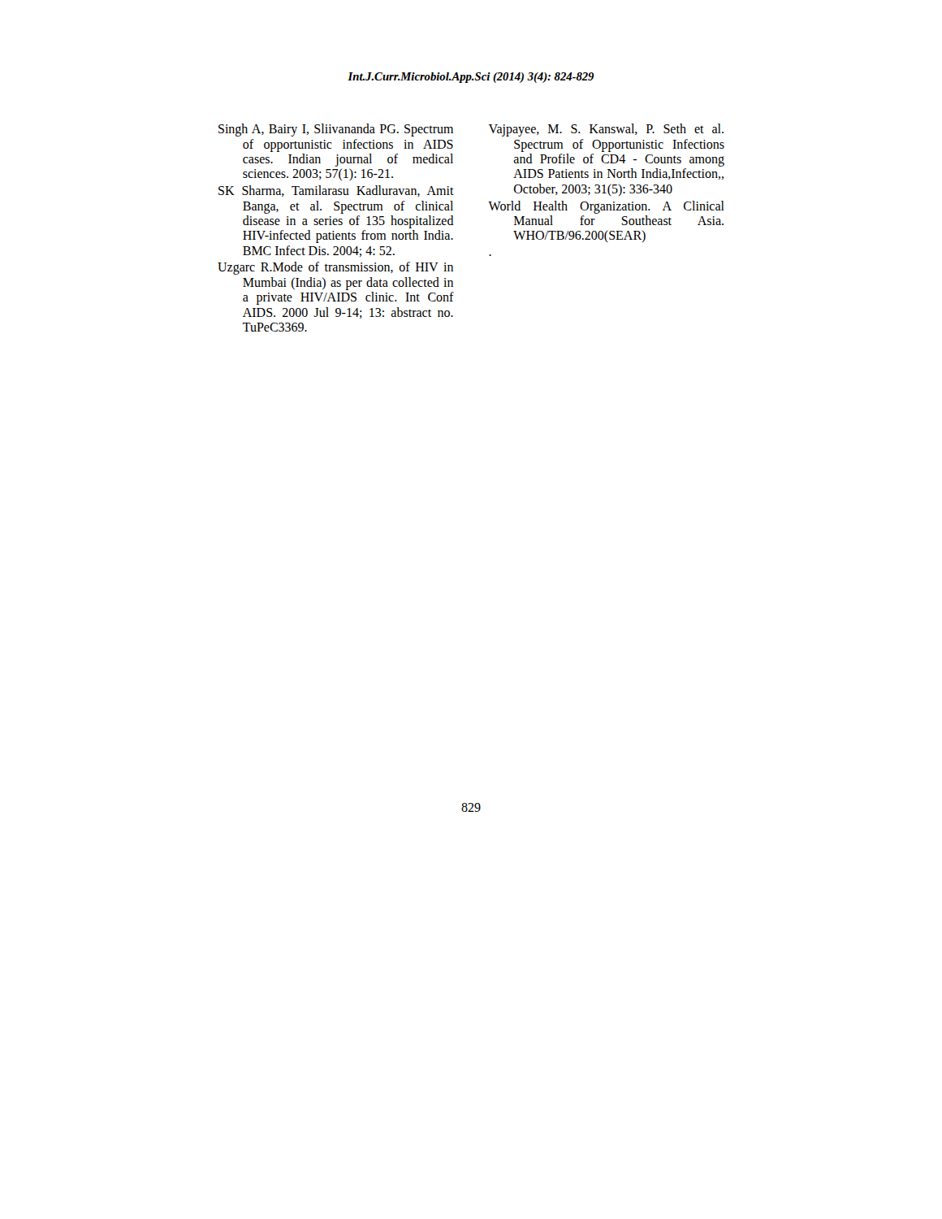Int.J.Curr.Microbiol.App.Sci (2014) 3(4): 824-829
Singh A, Bairy I, Sliivananda PG. Spectrum of opportunistic infections in AIDS cases. Indian journal of medical sciences. 2003; 57(1): 16-21.
SK Sharma, Tamilarasu Kadluravan, Amit Banga, et al. Spectrum of clinical disease in a series of 135 hospitalized HIV-infected patients from north India. BMC Infect Dis. 2004; 4: 52.
Uzgarc R.Mode of transmission, of HIV in Mumbai (India) as per data collected in a private HIV/AIDS clinic. Int Conf AIDS. 2000 Jul 9-14; 13: abstract no. TuPeC3369.
Vajpayee, M. S. Kanswal, P. Seth et al. Spectrum of Opportunistic Infections and Profile of CD4 - Counts among AIDS Patients in North India,Infection,, October, 2003; 31(5): 336-340
World Health Organization. A Clinical Manual for Southeast Asia. WHO/TB/96.200(SEAR)
.
829